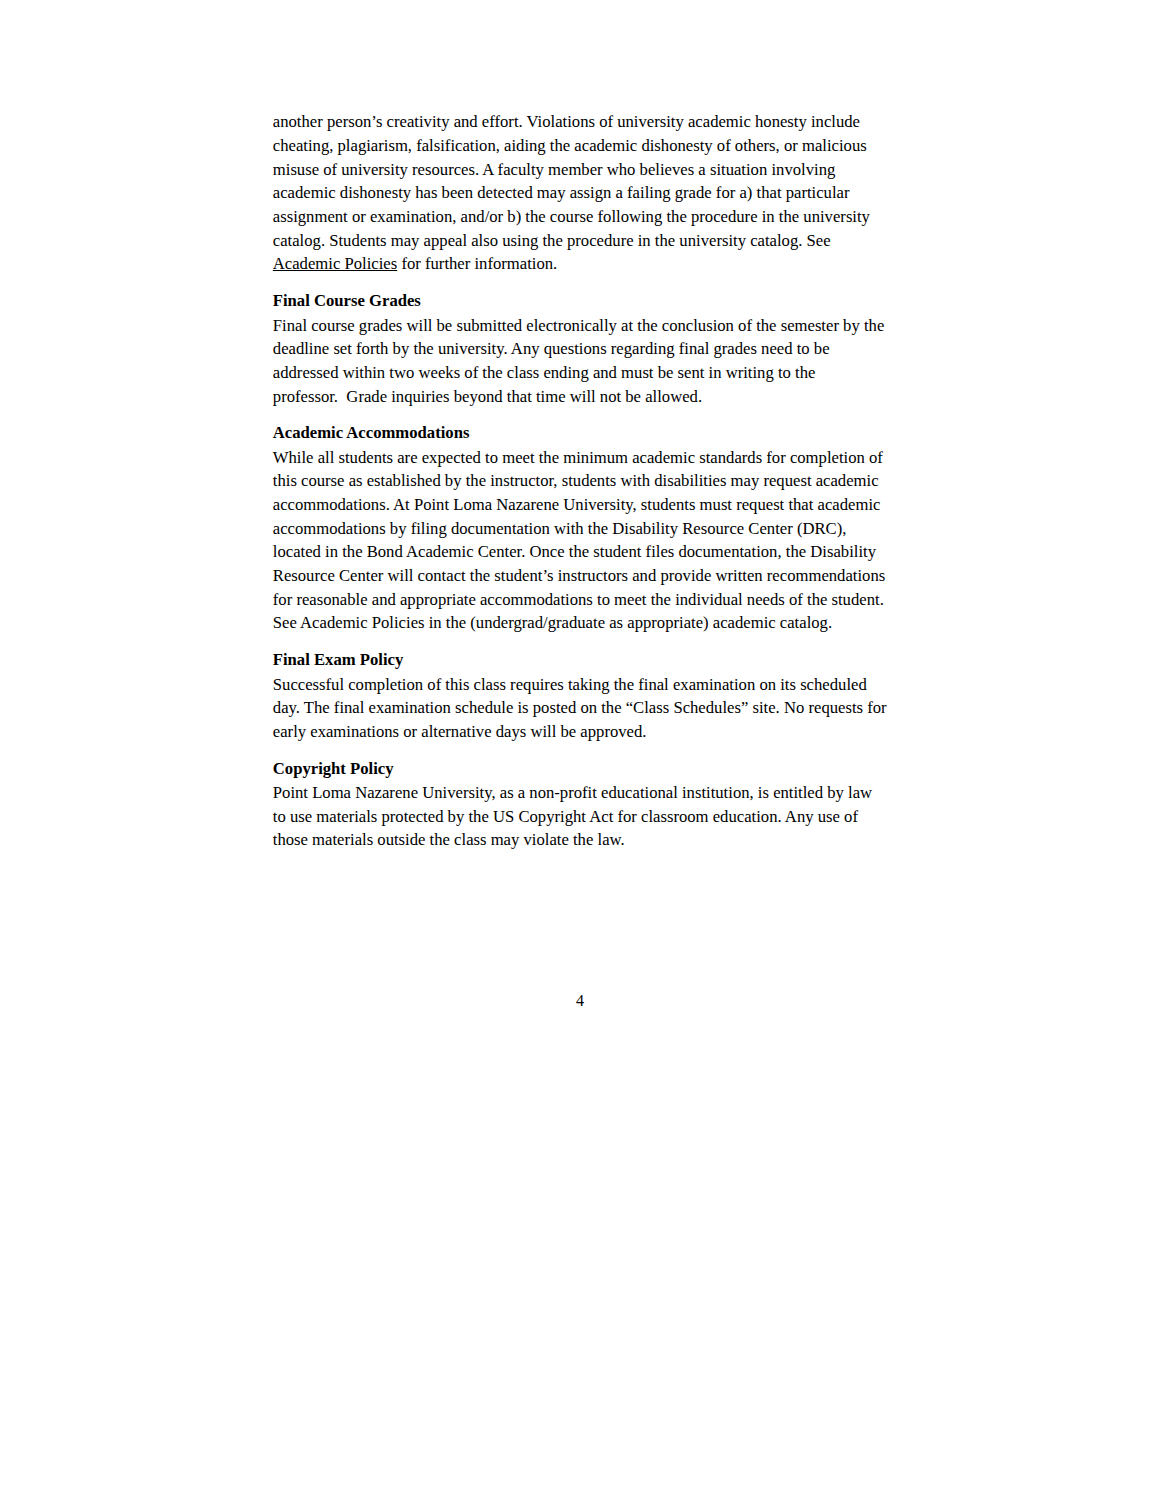another person’s creativity and effort. Violations of university academic honesty include cheating, plagiarism, falsification, aiding the academic dishonesty of others, or malicious misuse of university resources. A faculty member who believes a situation involving academic dishonesty has been detected may assign a failing grade for a) that particular assignment or examination, and/or b) the course following the procedure in the university catalog. Students may appeal also using the procedure in the university catalog. See Academic Policies for further information.
Final Course Grades
Final course grades will be submitted electronically at the conclusion of the semester by the deadline set forth by the university. Any questions regarding final grades need to be addressed within two weeks of the class ending and must be sent in writing to the professor. Grade inquiries beyond that time will not be allowed.
Academic Accommodations
While all students are expected to meet the minimum academic standards for completion of this course as established by the instructor, students with disabilities may request academic accommodations. At Point Loma Nazarene University, students must request that academic accommodations by filing documentation with the Disability Resource Center (DRC), located in the Bond Academic Center. Once the student files documentation, the Disability Resource Center will contact the student’s instructors and provide written recommendations for reasonable and appropriate accommodations to meet the individual needs of the student. See Academic Policies in the (undergrad/graduate as appropriate) academic catalog.
Final Exam Policy
Successful completion of this class requires taking the final examination on its scheduled day. The final examination schedule is posted on the “Class Schedules” site. No requests for early examinations or alternative days will be approved.
Copyright Policy
Point Loma Nazarene University, as a non-profit educational institution, is entitled by law to use materials protected by the US Copyright Act for classroom education. Any use of those materials outside the class may violate the law.
4